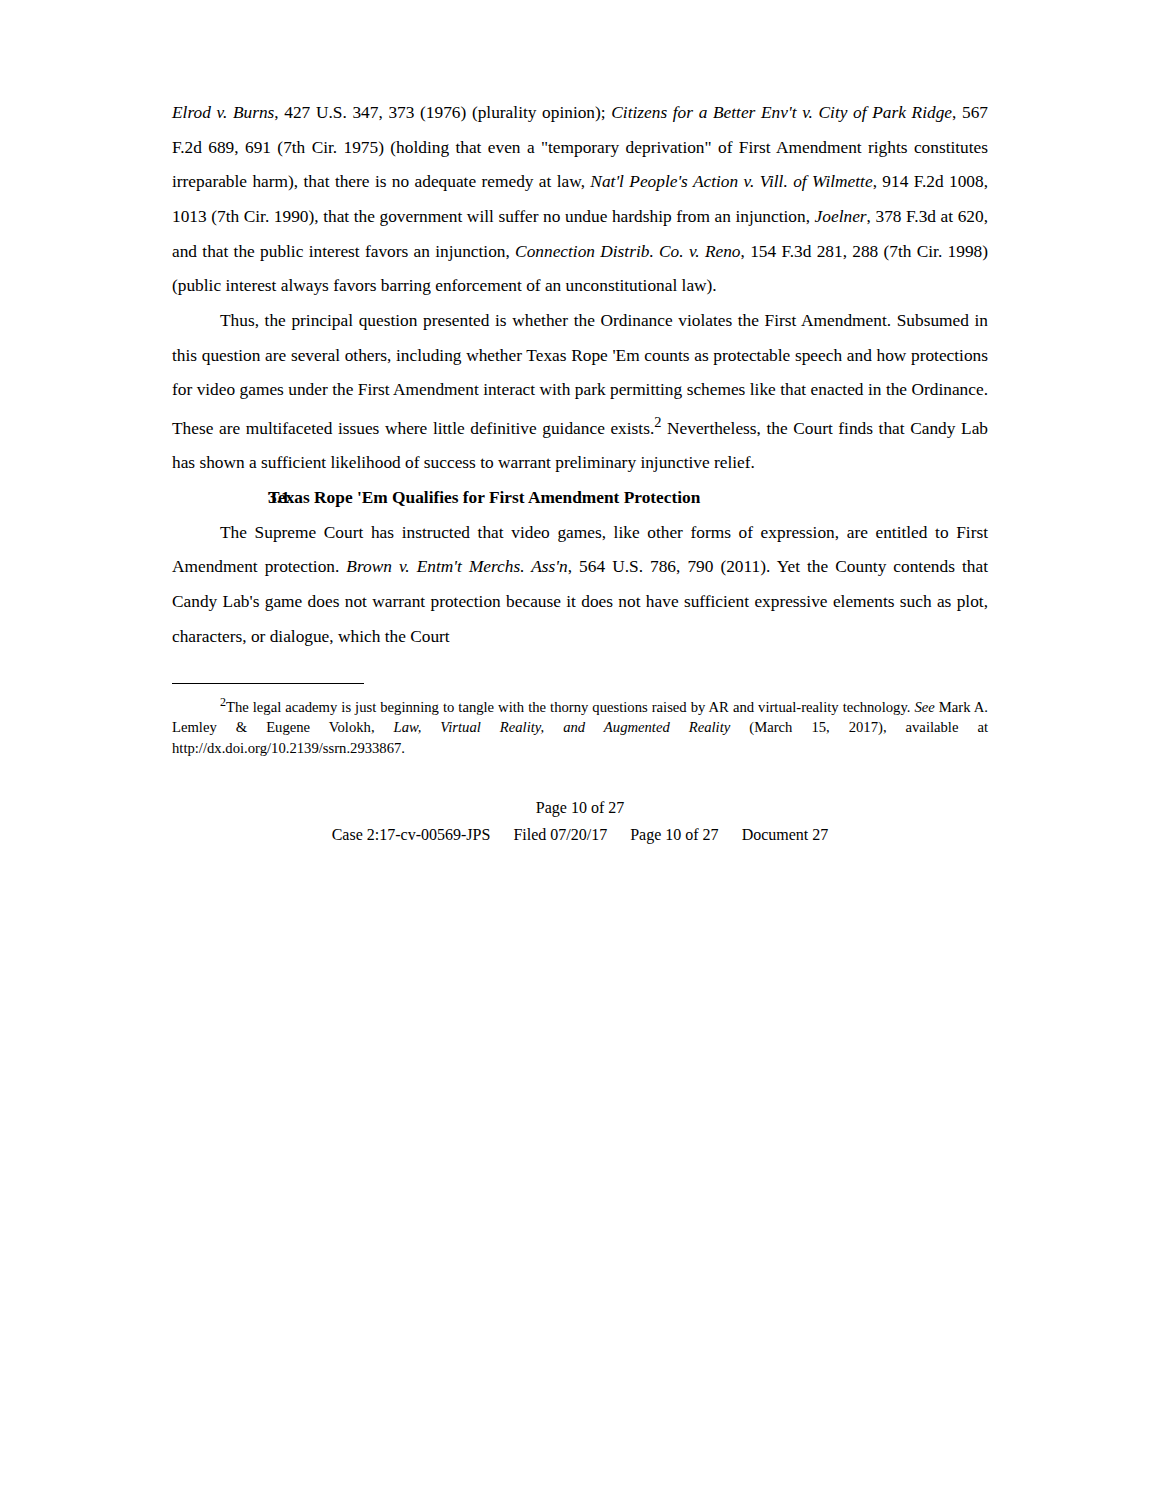Elrod v. Burns, 427 U.S. 347, 373 (1976) (plurality opinion); Citizens for a Better Env't v. City of Park Ridge, 567 F.2d 689, 691 (7th Cir. 1975) (holding that even a "temporary deprivation" of First Amendment rights constitutes irreparable harm), that there is no adequate remedy at law, Nat'l People's Action v. Vill. of Wilmette, 914 F.2d 1008, 1013 (7th Cir. 1990), that the government will suffer no undue hardship from an injunction, Joelner, 378 F.3d at 620, and that the public interest favors an injunction, Connection Distrib. Co. v. Reno, 154 F.3d 281, 288 (7th Cir. 1998) (public interest always favors barring enforcement of an unconstitutional law).
Thus, the principal question presented is whether the Ordinance violates the First Amendment. Subsumed in this question are several others, including whether Texas Rope 'Em counts as protectable speech and how protections for video games under the First Amendment interact with park permitting schemes like that enacted in the Ordinance. These are multifaceted issues where little definitive guidance exists.2 Nevertheless, the Court finds that Candy Lab has shown a sufficient likelihood of success to warrant preliminary injunctive relief.
3.1 Texas Rope 'Em Qualifies for First Amendment Protection
The Supreme Court has instructed that video games, like other forms of expression, are entitled to First Amendment protection. Brown v. Entm't Merchs. Ass'n, 564 U.S. 786, 790 (2011). Yet the County contends that Candy Lab's game does not warrant protection because it does not have sufficient expressive elements such as plot, characters, or dialogue, which the Court
2The legal academy is just beginning to tangle with the thorny questions raised by AR and virtual-reality technology. See Mark A. Lemley & Eugene Volokh, Law, Virtual Reality, and Augmented Reality (March 15, 2017), available at http://dx.doi.org/10.2139/ssrn.2933867.
Page 10 of 27
Case 2:17-cv-00569-JPS Filed 07/20/17 Page 10 of 27 Document 27